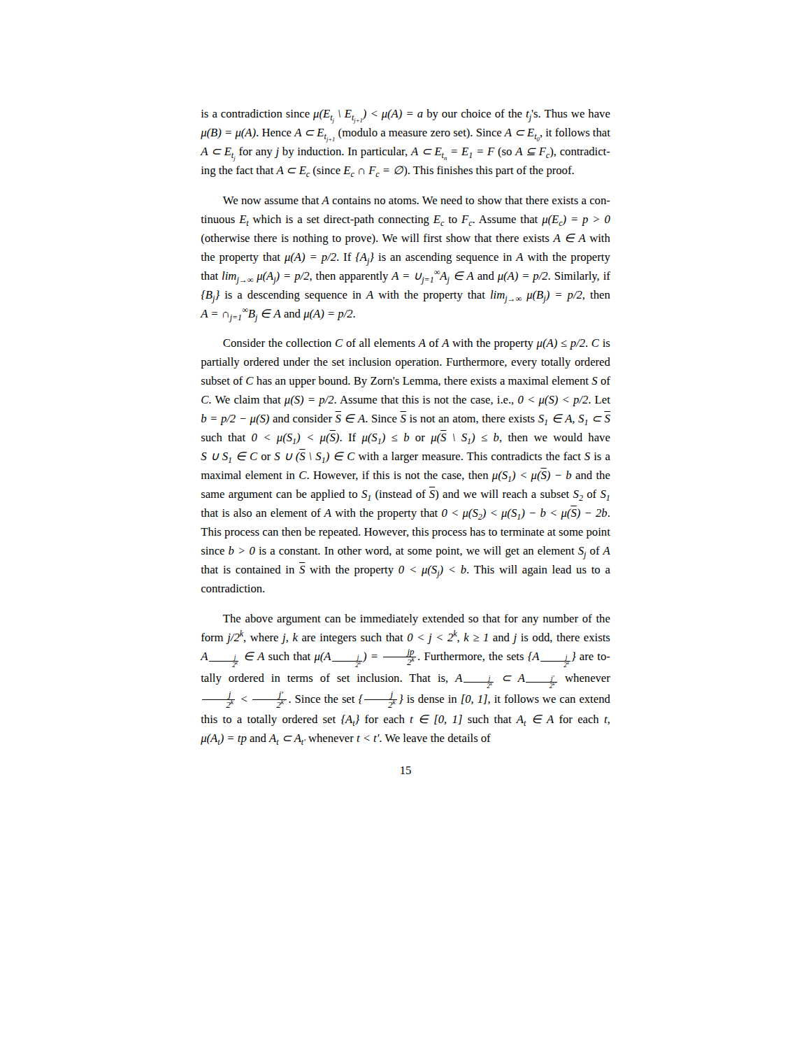is a contradiction since μ(Etj \ Etj+1) < μ(A) = a by our choice of the tj's. Thus we have μ(B) = μ(A). Hence A ⊂ Etj+1 (modulo a measure zero set). Since A ⊂ Et0, it follows that A ⊂ Etj for any j by induction. In particular, A ⊂ Etn = E1 = F (so A ⊆ Fc), contradicting the fact that A ⊂ Ec (since Ec ∩ Fc = ∅). This finishes this part of the proof.
We now assume that A contains no atoms. We need to show that there exists a continuous Et which is a set direct-path connecting Ec to Fc. Assume that μ(Ec) = p > 0 (otherwise there is nothing to prove). We will first show that there exists A ∈ A with the property that μ(A) = p/2. If {Aj} is an ascending sequence in A with the property that limj→∞ μ(Aj) = p/2, then apparently A = ∪j=1∞Aj ∈ A and μ(A) = p/2. Similarly, if {Bj} is a descending sequence in A with the property that limj→∞ μ(Bj) = p/2, then A = ∩j=1∞Bj ∈ A and μ(A) = p/2.
Consider the collection C of all elements A of A with the property μ(A) ≤ p/2. C is partially ordered under the set inclusion operation. Furthermore, every totally ordered subset of C has an upper bound. By Zorn's Lemma, there exists a maximal element S of C. We claim that μ(S) = p/2. Assume that this is not the case, i.e., 0 < μ(S) < p/2. Let b = p/2 − μ(S) and consider S ∈ A. Since S is not an atom, there exists S1 ∈ A, S1 ⊂ S such that 0 < μ(S1) < μ(S). If μ(S1) ≤ b or μ(S \ S1) ≤ b, then we would have S ∪ S1 ∈ C or S ∪ (S \ S1) ∈ C with a larger measure. This contradicts the fact S is a maximal element in C. However, if this is not the case, then μ(S1) < μ(S) − b and the same argument can be applied to S1 (instead of S) and we will reach a subset S2 of S1 that is also an element of A with the property that 0 < μ(S2) < μ(S1) − b < μ(S) − 2b. This process can then be repeated. However, this process has to terminate at some point since b > 0 is a constant. In other word, at some point, we will get an element Sj of A that is contained in S with the property 0 < μ(Sj) < b. This will again lead us to a contradiction.
The above argument can be immediately extended so that for any number of the form j/2k, where j, k are integers such that 0 < j < 2k, k ≥ 1 and j is odd, there exists Aj 2k ∈ A such that μ(Aj 2k) = jp 2k. Furthermore, the sets {Aj 2k} are totally ordered in terms of set inclusion. That is, Aj 2k ⊂ Aj′2k′ whenever j 2k < j′2k′. Since the set {j 2k} is dense in [0, 1], it follows we can extend this to a totally ordered set {At} for each t ∈ [0, 1] such that At ∈ A for each t, μ(At) = tp and At ⊂ At′ whenever t < t′. We leave the details of
15